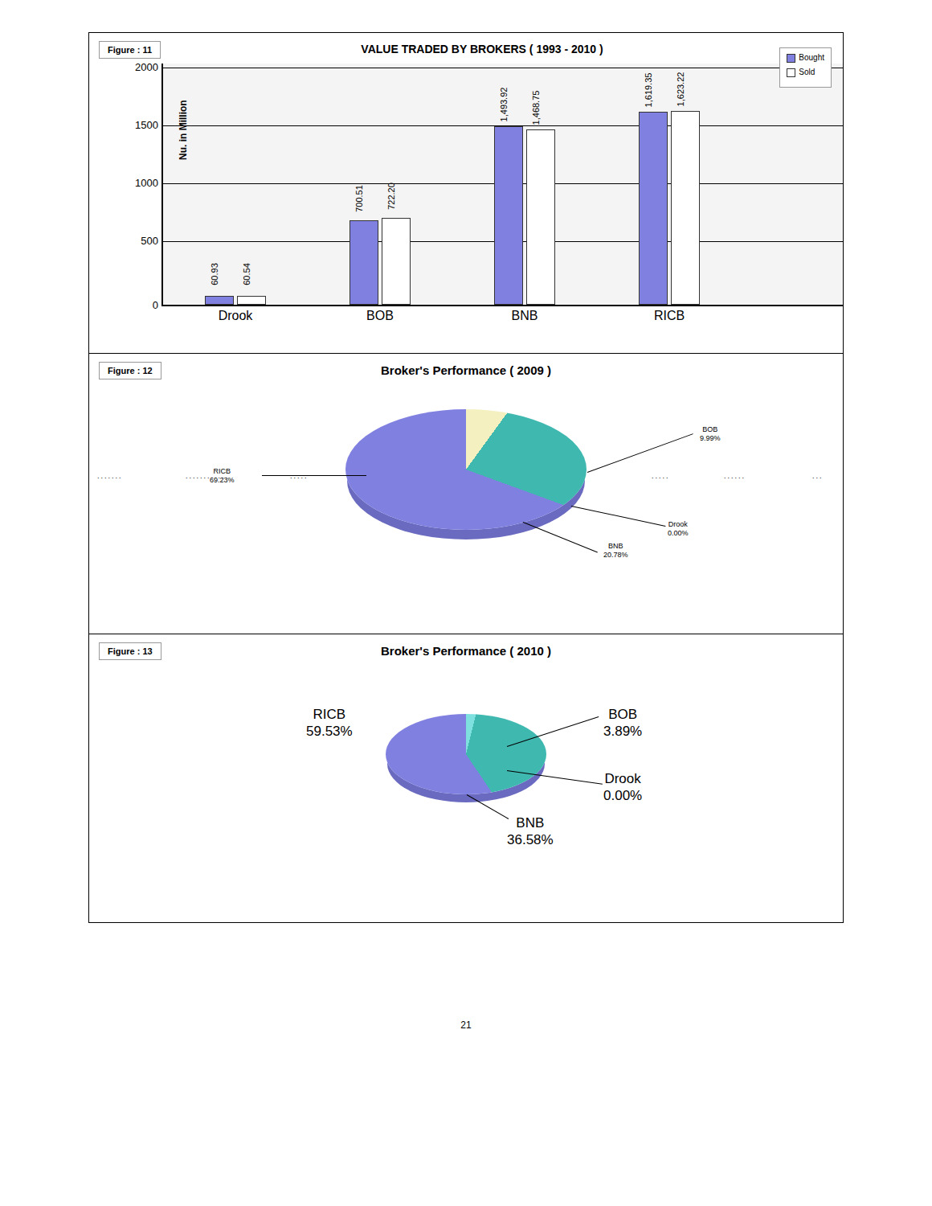Figure : 11
Bought
Sold
VALUE TRADED BY BROKERS ( 1993 - 2010 )
Nu. in Million
2000
1500
1000
500
0
Drook : 60.93 / 60.54 (scale 294px = 2000)
60.93
60.54
Drook
700.51
722.20
BOB
1,493.92
1,468.75
BNB
1,619.35
1,623.22
RICB
Figure : 12
Broker's Performance ( 2009 )
.......
...........
.....
.....
......
...
BOB
9.99%
RICB
69.23%
Drook
0.00%
BNB
20.78%
Figure : 13
Broker's Performance ( 2010 )
RICB
59.53%
BOB
3.89%
Drook
0.00%
BNB
36.58%
21